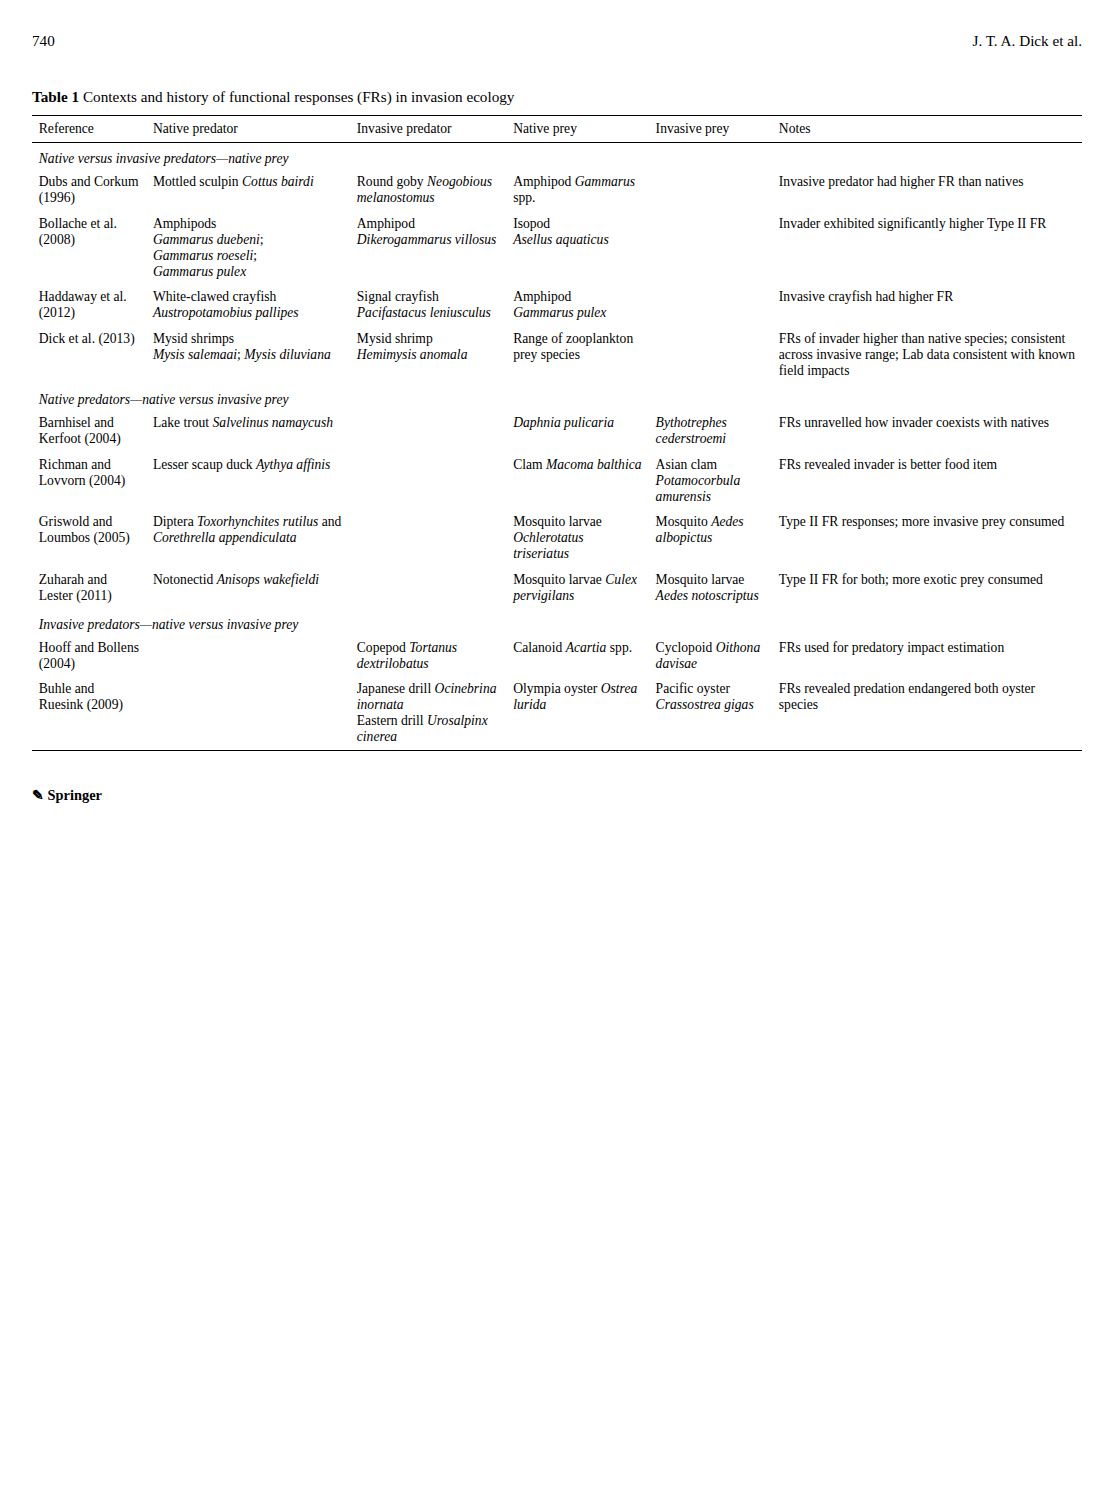740 J. T. A. Dick et al.
Table 1 Contexts and history of functional responses (FRs) in invasion ecology
| Reference | Native predator | Invasive predator | Native prey | Invasive prey | Notes |
| --- | --- | --- | --- | --- | --- |
| Native versus invasive predators—native prey |
| Dubs and Corkum (1996) | Mottled sculpin Cottus bairdi | Round goby Neogobious melanostomus | Amphipod Gammarus spp. | | Invasive predator had higher FR than natives |
| Bollache et al. (2008) | Amphipods Gammarus duebeni ; Gammarus roeseli ; Gammarus pulex | Amphipod Dikerogammarus villosus | Isopod Asellus aquaticus | | Invader exhibited significantly higher Type II FR |
| Haddaway et al. (2012) | White-clawed crayfish Austropotamobius pallipes | Signal crayfish Pacifastacus leniusculus | Amphipod Gammarus pulex | | Invasive crayfish had higher FR |
| Dick et al. (2013) | Mysid shrimps Mysis salemaai ; Mysis diluviana | Mysid shrimp Hemimysis anomala | Range of zooplankton prey species | | FRs of invader higher than native species; consistent across invasive range; Lab data consistent with known field impacts |
| Native predators—native versus invasive prey |
| Barnhisel and Kerfoot (2004) | Lake trout Salvelinus namaycush | | Daphnia pulicaria | Bythotrephes cederstroemi | FRs unravelled how invader coexists with natives |
| Richman and Lovvorn (2004) | Lesser scaup duck Aythya affinis | | Clam Macoma balthica | Asian clam Potamocorbula amurensis | FRs revealed invader is better food item |
| Griswold and Loumbos (2005) | Diptera Toxorhynchites rutilus and Corethrella appendiculata | | Mosquito larvae Ochlerotatus triseriatus | Mosquito Aedes albopictus | Type II FR responses; more invasive prey consumed |
| Zuharah and Lester (2011) | Notonectid Anisops wakefieldi | | Mosquito larvae Culex pervigilans | Mosquito larvae Aedes notoscriptus | Type II FR for both; more exotic prey consumed |
| Invasive predators—native versus invasive prey |
| Hooff and Bollens (2004) | | Copepod Tortanus dextrilobatus | Calanoid Acartia spp. | Cyclopoid Oithona davisae | FRs used for predatory impact estimation |
| Buhle and Ruesink (2009) | | Japanese drill Ocinebrina inornata Eastern drill Urosalpinx cinerea | Olympia oyster Ostrea lurida | Pacific oyster Crassostrea gigas | FRs revealed predation endangered both oyster species |
✎ Springer